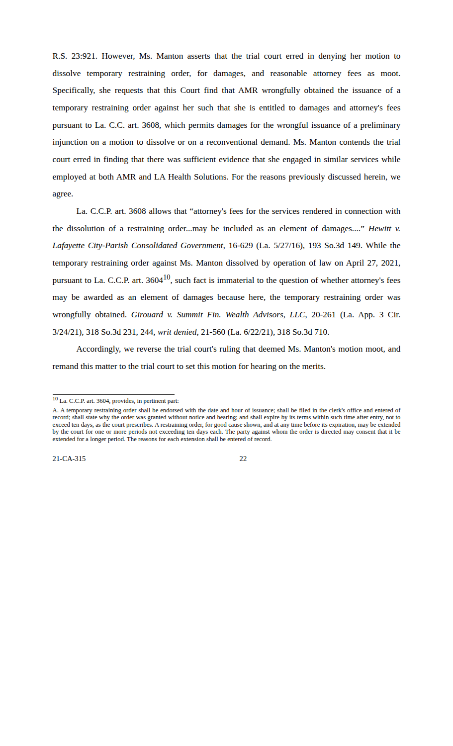R.S. 23:921. However, Ms. Manton asserts that the trial court erred in denying her motion to dissolve temporary restraining order, for damages, and reasonable attorney fees as moot. Specifically, she requests that this Court find that AMR wrongfully obtained the issuance of a temporary restraining order against her such that she is entitled to damages and attorney's fees pursuant to La. C.C. art. 3608, which permits damages for the wrongful issuance of a preliminary injunction on a motion to dissolve or on a reconventional demand. Ms. Manton contends the trial court erred in finding that there was sufficient evidence that she engaged in similar services while employed at both AMR and LA Health Solutions. For the reasons previously discussed herein, we agree.
La. C.C.P. art. 3608 allows that “attorney's fees for the services rendered in connection with the dissolution of a restraining order...may be included as an element of damages....” Hewitt v. Lafayette City-Parish Consolidated Government, 16-629 (La. 5/27/16), 193 So.3d 149. While the temporary restraining order against Ms. Manton dissolved by operation of law on April 27, 2021, pursuant to La. C.C.P. art. 360410, such fact is immaterial to the question of whether attorney's fees may be awarded as an element of damages because here, the temporary restraining order was wrongfully obtained. Girouard v. Summit Fin. Wealth Advisors, LLC, 20-261 (La. App. 3 Cir. 3/24/21), 318 So.3d 231, 244, writ denied, 21-560 (La. 6/22/21), 318 So.3d 710.
Accordingly, we reverse the trial court's ruling that deemed Ms. Manton's motion moot, and remand this matter to the trial court to set this motion for hearing on the merits.
10 La. C.C.P. art. 3604, provides, in pertinent part:
A. A temporary restraining order shall be endorsed with the date and hour of issuance; shall be filed in the clerk's office and entered of record; shall state why the order was granted without notice and hearing; and shall expire by its terms within such time after entry, not to exceed ten days, as the court prescribes. A restraining order, for good cause shown, and at any time before its expiration, may be extended by the court for one or more periods not exceeding ten days each. The party against whom the order is directed may consent that it be extended for a longer period. The reasons for each extension shall be entered of record.
21-CA-315
22